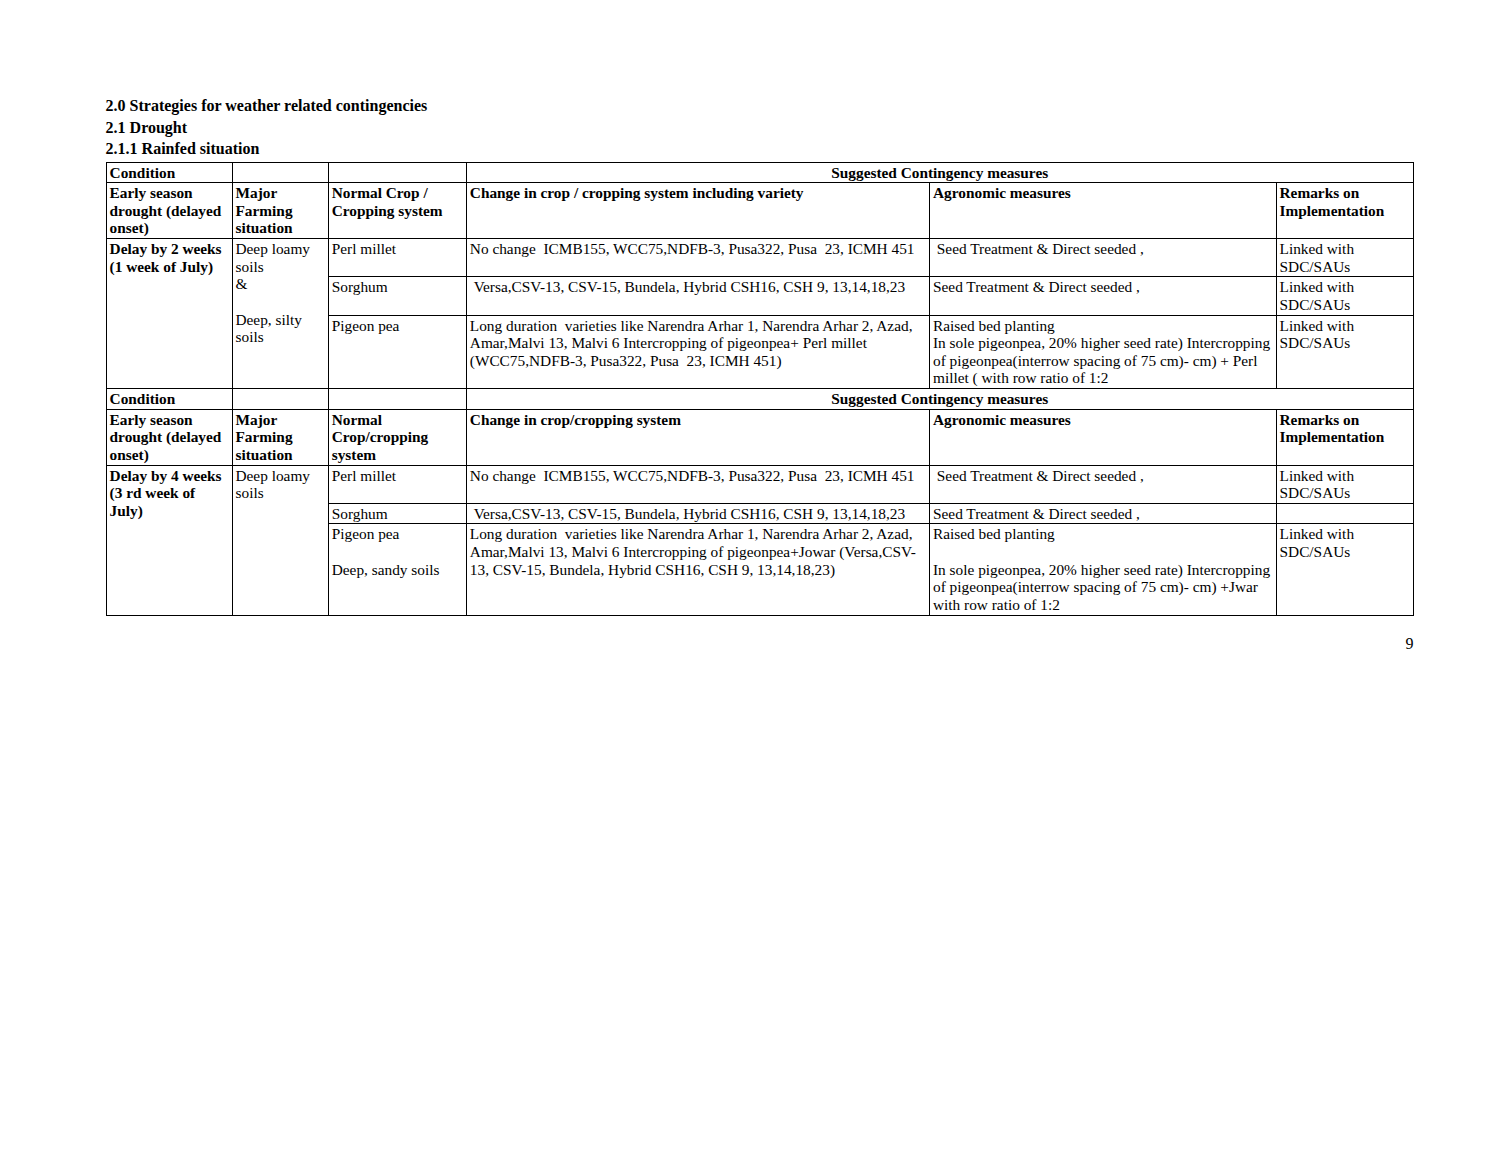2.0 Strategies for weather related contingencies
2.1 Drought
2.1.1 Rainfed situation
| Condition | | | Suggested Contingency measures |
| Early season drought (delayed onset) | Major Farming situation | Normal Crop / Cropping system | Change in crop / cropping system including variety | Agronomic measures | Remarks on Implementation |
| Delay by 2 weeks (1 week of July) | Deep loamy soils & Deep, silty soils | Perl millet | No change ICMB155, WCC75,NDFB-3, Pusa322, Pusa 23, ICMH 451 | Seed Treatment & Direct seeded , | Linked with SDC/SAUs |
| Sorghum | Versa,CSV-13, CSV-15, Bundela, Hybrid CSH16, CSH 9, 13,14,18,23 | Seed Treatment & Direct seeded , | Linked with SDC/SAUs |
| Pigeon pea | Long duration varieties like Narendra Arhar 1, Narendra Arhar 2, Azad, Amar,Malvi 13, Malvi 6 Intercropping of pigeonpea+ Perl millet (WCC75,NDFB-3, Pusa322, Pusa 23, ICMH 451) | Raised bed planting In sole pigeonpea, 20% higher seed rate) Intercropping of pigeonpea(interrow spacing of 75 cm)- cm) + Perl millet ( with row ratio of 1:2 | Linked with SDC/SAUs |
| Condition | | | Suggested Contingency measures |
| Early season drought (delayed onset) | Major Farming situation | Normal Crop/cropping system | Change in crop/cropping system | Agronomic measures | Remarks on Implementation |
| Delay by 4 weeks (3 rd week of July) | Deep loamy soils | Perl millet | No change ICMB155, WCC75,NDFB-3, Pusa322, Pusa 23, ICMH 451 | Seed Treatment & Direct seeded , | Linked with SDC/SAUs |
| Sorghum | Versa,CSV-13, CSV-15, Bundela, Hybrid CSH16, CSH 9, 13,14,18,23 | Seed Treatment & Direct seeded , | |
| Pigeon pea Deep, sandy soils | Long duration varieties like Narendra Arhar 1, Narendra Arhar 2, Azad, Amar,Malvi 13, Malvi 6 Intercropping of pigeonpea+Jowar (Versa,CSV-13, CSV-15, Bundela, Hybrid CSH16, CSH 9, 13,14,18,23) | Raised bed planting In sole pigeonpea, 20% higher seed rate) Intercropping of pigeonpea(interrow spacing of 75 cm)- cm) +Jwar with row ratio of 1:2 | Linked with SDC/SAUs |
9